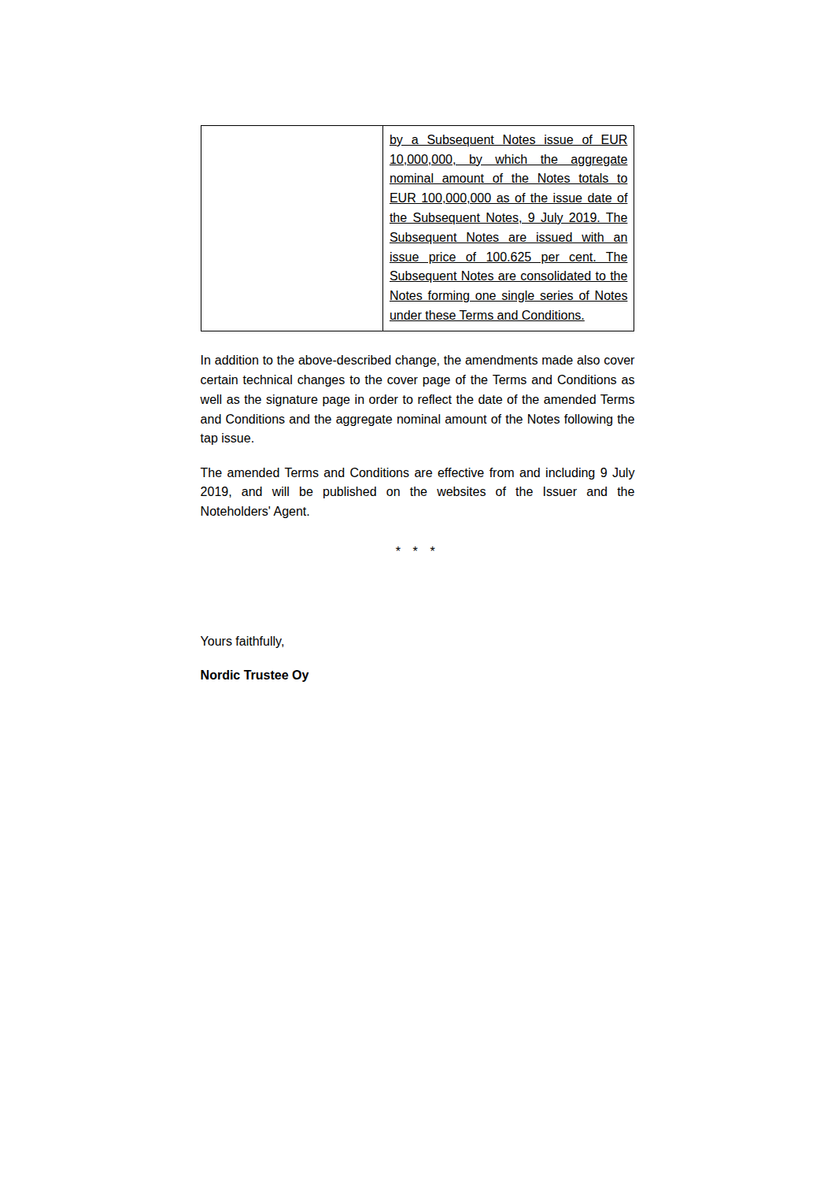| | by a Subsequent Notes issue of EUR 10,000,000, by which the aggregate nominal amount of the Notes totals to EUR 100,000,000 as of the issue date of the Subsequent Notes, 9 July 2019. The Subsequent Notes are issued with an issue price of 100.625 per cent. The Subsequent Notes are consolidated to the Notes forming one single series of Notes under these Terms and Conditions. |
In addition to the above-described change, the amendments made also cover certain technical changes to the cover page of the Terms and Conditions as well as the signature page in order to reflect the date of the amended Terms and Conditions and the aggregate nominal amount of the Notes following the tap issue.
The amended Terms and Conditions are effective from and including 9 July 2019, and will be published on the websites of the Issuer and the Noteholders' Agent.
* * *
Yours faithfully,
Nordic Trustee Oy